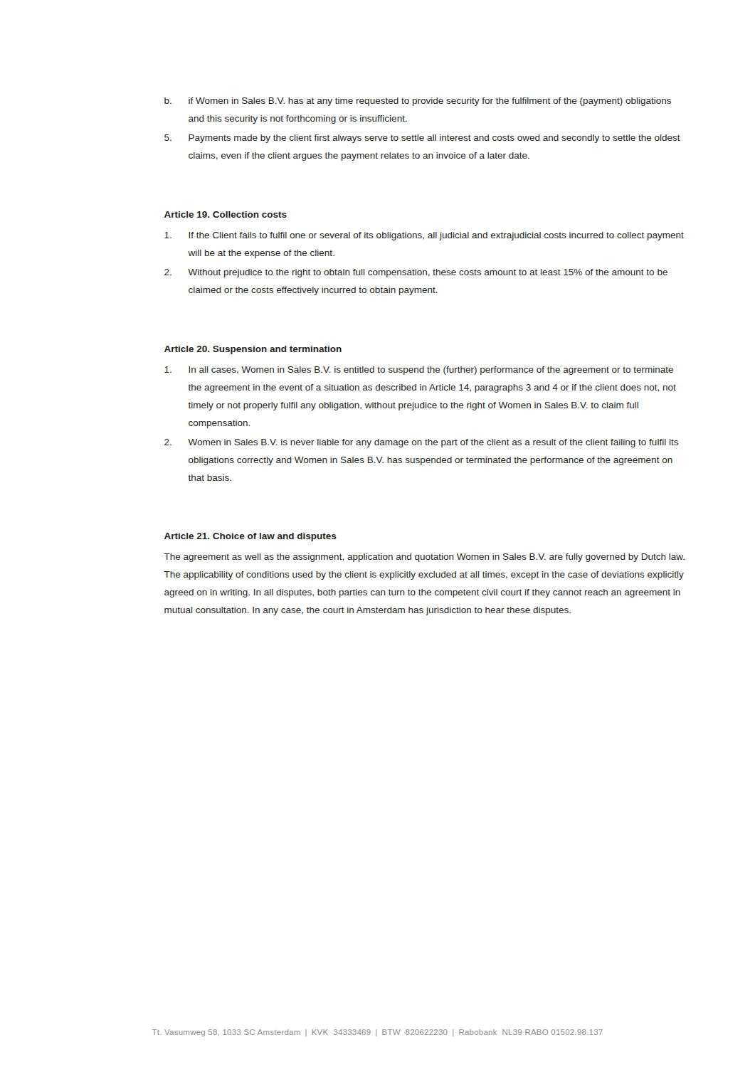b. if Women in Sales B.V. has at any time requested to provide security for the fulfilment of the (payment) obligations and this security is not forthcoming or is insufficient.
5. Payments made by the client first always serve to settle all interest and costs owed and secondly to settle the oldest claims, even if the client argues the payment relates to an invoice of a later date.
Article 19. Collection costs
1. If the Client fails to fulfil one or several of its obligations, all judicial and extrajudicial costs incurred to collect payment will be at the expense of the client.
2. Without prejudice to the right to obtain full compensation, these costs amount to at least 15% of the amount to be claimed or the costs effectively incurred to obtain payment.
Article 20. Suspension and termination
1. In all cases, Women in Sales B.V. is entitled to suspend the (further) performance of the agreement or to terminate the agreement in the event of a situation as described in Article 14, paragraphs 3 and 4 or if the client does not, not timely or not properly fulfil any obligation, without prejudice to the right of Women in Sales B.V. to claim full compensation.
2. Women in Sales B.V. is never liable for any damage on the part of the client as a result of the client failing to fulfil its obligations correctly and Women in Sales B.V. has suspended or terminated the performance of the agreement on that basis.
Article 21. Choice of law and disputes
The agreement as well as the assignment, application and quotation Women in Sales B.V. are fully governed by Dutch law. The applicability of conditions used by the client is explicitly excluded at all times, except in the case of deviations explicitly agreed on in writing. In all disputes, both parties can turn to the competent civil court if they cannot reach an agreement in mutual consultation. In any case, the court in Amsterdam has jurisdiction to hear these disputes.
Tt. Vasumweg 58, 1033 SC Amsterdam|KVK 34333469|BTW 820622230|Rabobank NL39 RABO 01502.98.137